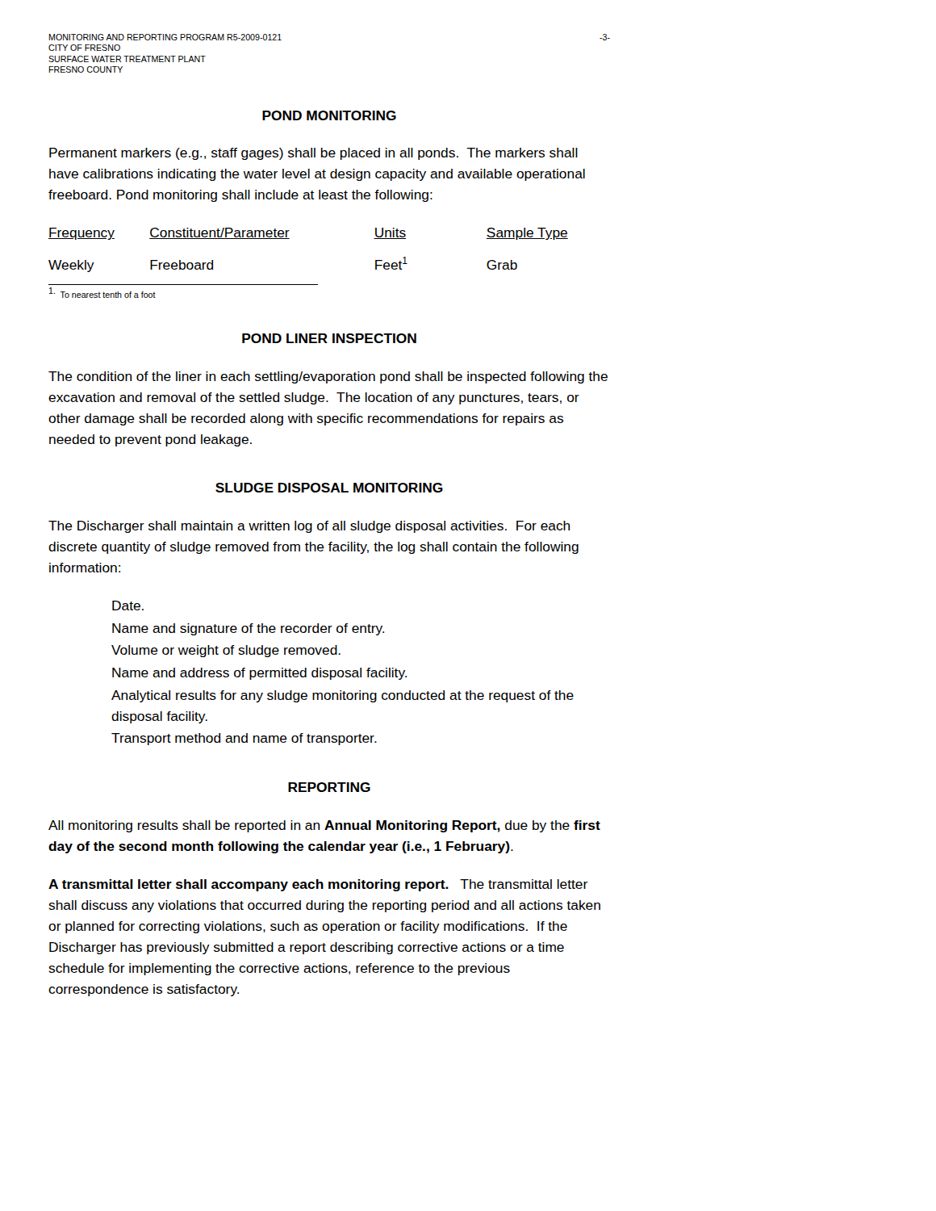-3- MONITORING AND REPORTING PROGRAM R5-2009-0121
CITY OF FRESNO
SURFACE WATER TREATMENT PLANT
FRESNO COUNTY
POND MONITORING
Permanent markers (e.g., staff gages) shall be placed in all ponds. The markers shall have calibrations indicating the water level at design capacity and available operational freeboard. Pond monitoring shall include at least the following:
| Frequency | Constituent/Parameter | Units | Sample Type |
| --- | --- | --- | --- |
| Weekly | Freeboard | Feet 1 | Grab |
1. To nearest tenth of a foot
POND LINER INSPECTION
The condition of the liner in each settling/evaporation pond shall be inspected following the excavation and removal of the settled sludge. The location of any punctures, tears, or other damage shall be recorded along with specific recommendations for repairs as needed to prevent pond leakage.
SLUDGE DISPOSAL MONITORING
The Discharger shall maintain a written log of all sludge disposal activities. For each discrete quantity of sludge removed from the facility, the log shall contain the following information:
Date.
Name and signature of the recorder of entry.
Volume or weight of sludge removed.
Name and address of permitted disposal facility.
Analytical results for any sludge monitoring conducted at the request of the disposal facility.
Transport method and name of transporter.
REPORTING
All monitoring results shall be reported in an Annual Monitoring Report, due by the first day of the second month following the calendar year (i.e., 1 February).
A transmittal letter shall accompany each monitoring report. The transmittal letter shall discuss any violations that occurred during the reporting period and all actions taken or planned for correcting violations, such as operation or facility modifications. If the Discharger has previously submitted a report describing corrective actions or a time schedule for implementing the corrective actions, reference to the previous correspondence is satisfactory.